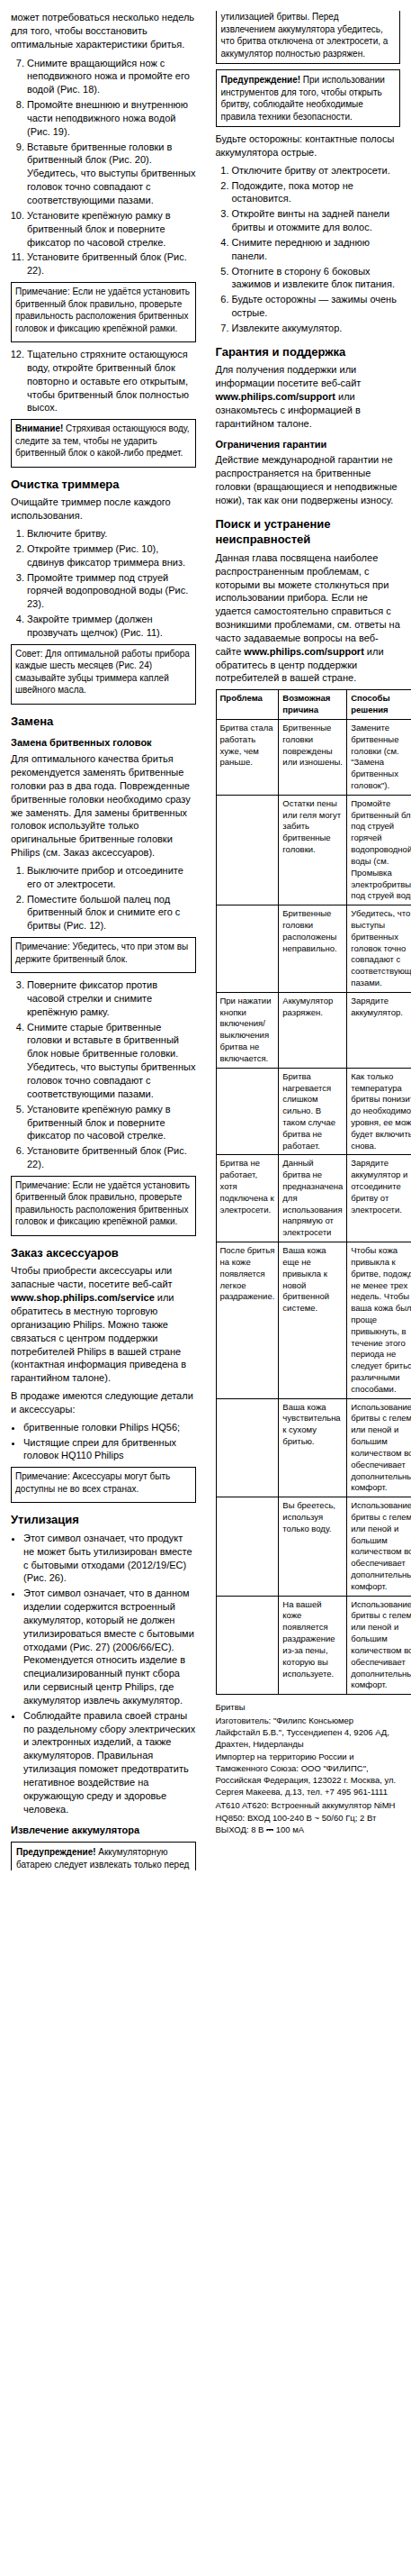может потребоваться несколько недель для того, чтобы восстановить оптимальные характеристики бритья.
Снимите вращающийся нож с неподвижного ножа и промойте его водой (Рис. 18).
Промойте внешнюю и внутреннюю части неподвижного ножа водой (Рис. 19).
Вставьте бритвенные головки в бритвенный блок (Рис. 20).
Убедитесь, что выступы бритвенных головок точно совпадают с соответствующими пазами.
Установите крепёжную рамку в бритвенный блок и поверните фиксатор по часовой стрелке.
Установите бритвенный блок (Рис. 22).
Примечание: Если не удаётся установить бритвенный блок правильно, проверьте правильность расположения бритвенных головок и фиксацию крепёжной рамки.
Тщательно стряхните остающуюся воду, откройте бритвенный блок повторно и оставьте его открытым, чтобы бритвенный блок полностью высох.
Внимание! Стряхивая остающуюся воду, следите за тем, чтобы не ударить бритвенный блок о какой-либо предмет.
Очистка триммера
Очищайте триммер после каждого использования.
Включите бритву.
Откройте триммер (Рис. 10), сдвинув фиксатор триммера вниз.
Промойте триммер под струей горячей водопроводной воды (Рис. 23).
Закройте триммер (должен прозвучать щелчок) (Рис. 11).
Совет: Для оптимальной работы прибора каждые шесть месяцев (Рис. 24) смазывайте зубцы триммера каплей швейного масла.
Замена
Замена бритвенных головок
Для оптимального качества бритья рекомендуется заменять бритвенные головки раз в два года. Поврежденные бритвенные головки необходимо сразу же заменять. Для замены бритвенных головок используйте только оригинальные бритвенные головки Philips (см. Заказ аксессуаров).
Выключите прибор и отсоедините его от электросети.
Поместите большой палец под бритвенный блок и снимите его с бритвы (Рис. 12).
Примечание: Убедитесь, что при этом вы держите бритвенный блок.
Поверните фиксатор против часовой стрелки и снимите крепёжную рамку.
Снимите старые бритвенные головки и вставьте в бритвенный блок новые бритвенные головки. Убедитесь, что выступы бритвенных головок точно совпадают с соответствующими пазами.
Установите крепёжную рамку в бритвенный блок и поверните фиксатор по часовой стрелке.
Установите бритвенный блок (Рис. 22).
Примечание: Если не удаётся установить бритвенный блок правильно, проверьте правильность расположения бритвенных головок и фиксацию крепёжной рамки.
Заказ аксессуаров
Чтобы приобрести аксессуары или запасные части, посетите веб-сайт www.shop.philips.com/service или обратитесь в местную торговую организацию Philips. Можно также связаться с центром поддержки потребителей Philips в вашей стране (контактная информация приведена в гарантийном талоне).
В продаже имеются следующие детали и аксессуары:
бритвенные головки Philips HQ56;
Чистящие спреи для бритвенных головок HQ110 Philips
Примечание: Аксессуары могут быть доступны не во всех странах.
Утилизация
Этот символ означает, что продукт не может быть утилизирован вместе с бытовыми отходами (2012/19/EC) (Рис. 26).
Этот символ означает, что в данном изделии содержится встроенный аккумулятор, который не должен утилизироваться вместе с бытовыми отходами (Рис. 27) (2006/66/EC). Рекомендуется относить изделие в специализированный пункт сбора или сервисный центр Philips, где аккумулятор извлечь аккумулятор.
Соблюдайте правила своей страны по раздельному сбору электрических и электронных изделий, а также аккумуляторов. Правильная утилизация поможет предотвратить негативное воздействие на окружающую среду и здоровье человека.
Извлечение аккумулятора
Предупреждение! Аккумуляторную батарею следует извлекать только перед утилизацией бритвы. Перед извлечением аккумулятора убедитесь, что бритва отключена от электросети, а аккумулятор полностью разряжен.
Предупреждение! При использовании инструментов для того, чтобы открыть бритву, соблюдайте необходимые правила техники безопасности.
Будьте осторожны: контактные полосы аккумулятора острые.
Отключите бритву от электросети.
Подождите, пока мотор не остановится.
Откройте винты на задней панели бритвы и отожмите для волос.
Снимите переднюю и заднюю панели.
Отогните в сторону 6 боковых зажимов и извлеките блок питания.
Будьте осторожны — зажимы очень острые.
Извлеките аккумулятор.
Гарантия и поддержка
Для получения поддержки или информации посетите веб-сайт www.philips.com/support или ознакомьтесь с информацией в гарантийном талоне.
Ограничения гарантии
Действие международной гарантии не распространяется на бритвенные головки (вращающиеся и неподвижные ножи), так как они подвержены износу.
Поиск и устранение неисправностей
Данная глава посвящена наиболее распространенным проблемам, с которыми вы можете столкнуться при использовании прибора. Если не удается самостоятельно справиться с возникшими проблемами, см. ответы на часто задаваемые вопросы на веб-сайте www.philips.com/support или обратитесь в центр поддержки потребителей в вашей стране.
| Проблема | Возможная причина | Способы решения |
| --- | --- | --- |
| Бритва стала работать хуже, чем раньше. | Бритвенные головки повреждены или изношены. | Замените бритвенные головки (см. "Замена бритвенных головок"). |
| | Остатки пены или геля могут забить бритвенные головки. | Промойте бритвенный блок под струей горячей водопроводной воды (см. Промывка электробритвы под струей воды). |
| | Бритвенные головки расположены неправильно. | Убедитесь, что выступы бритвенных головок точно совпадают с соответствующими пазами. |
| При нажатии кнопки включения/выключения бритва не включается. | Аккумулятор разряжен. | Зарядите аккумулятор. |
| | Бритва нагревается слишком сильно. В таком случае бритва не работает. | Как только температура бритвы понизится до необходимого уровня, ее можно будет включить снова. |
| Бритва не работает, хотя подключена к электросети. | Данный бритва не предназначена для использования напрямую от электросети | Зарядите аккумулятор и отсоедините бритву от электросети. |
| После бритья на коже появляется легкое раздражение. | Ваша кожа еще не привыкла к новой бритвенной системе. | Чтобы кожа привыкла к бритве, подождите не менее трех недель. Чтобы ваша кожа было проще привыкнуть, в течение этого периода не следует бриться различными способами. |
| | Ваша кожа чувствительна к сухому бритью. | Использование бритвы с гелем или пеной и большим количеством воды обеспечивает дополнительный комфорт. |
| | Вы бреетесь, используя только воду. | Использование бритвы с гелем или пеной и большим количеством воды обеспечивает дополнительный комфорт. |
| | На вашей коже появляется раздражение из-за пены, которую вы используете. | Использование бритвы с гелем или пеной и большим количеством воды обеспечивает дополнительный комфорт. |
Бритвы
Изготовитель: "Филипс Консьюмер Лайфстайл Б.В.", Туссендиепен 4, 9206 АД, Драхтен, Нидерланды
Импортер на территорию России и Таможенного Союза: ООО "ФИЛИПС", Российская Федерация, 123022 г. Москва, ул. Сергея Макеева, д.13, тел. +7 495 961-1111
AT610 AT620: Встроенный аккумулятор NiMH
HQ850: ВХОД 100-240 В ~ 50/60 Гц; 2 Вт ВЫХОД: 8 В ⎓ 100 мА